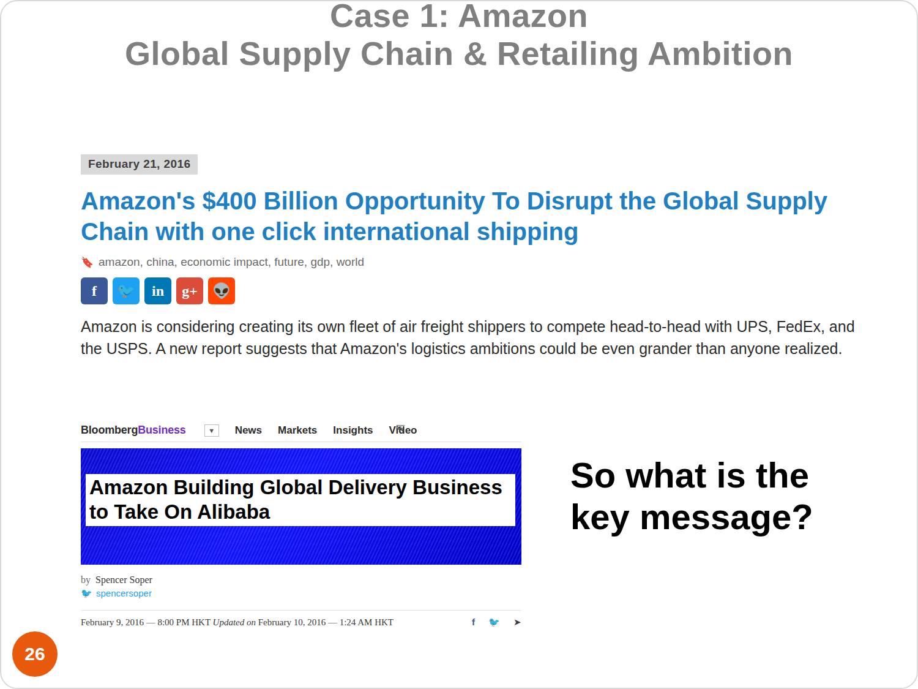Case 1: Amazon
Global Supply Chain & Retailing Ambition
February 21, 2016
Amazon's $400 Billion Opportunity To Disrupt the Global Supply Chain with one click international shipping
🔖amazon, china, economic impact, future, gdp, world
f 🐦 in g+ 👽
Amazon is considering creating its own fleet of air freight shippers to compete head-to-head with UPS, FedEx, and the USPS. A new report suggests that Amazon's logistics ambitions could be even grander than anyone realized.
BloombergBusiness ▼ News Markets Insights Video
Amazon Building Global Delivery Business to Take On Alibaba
by Spencer Soper
🐦spencersoper
February 9, 2016 — 8:00 PM HKT Updated on February 10, 2016 — 1:24 AM HKT
f 🐦 ➤
⇱
So what is the key message?
26